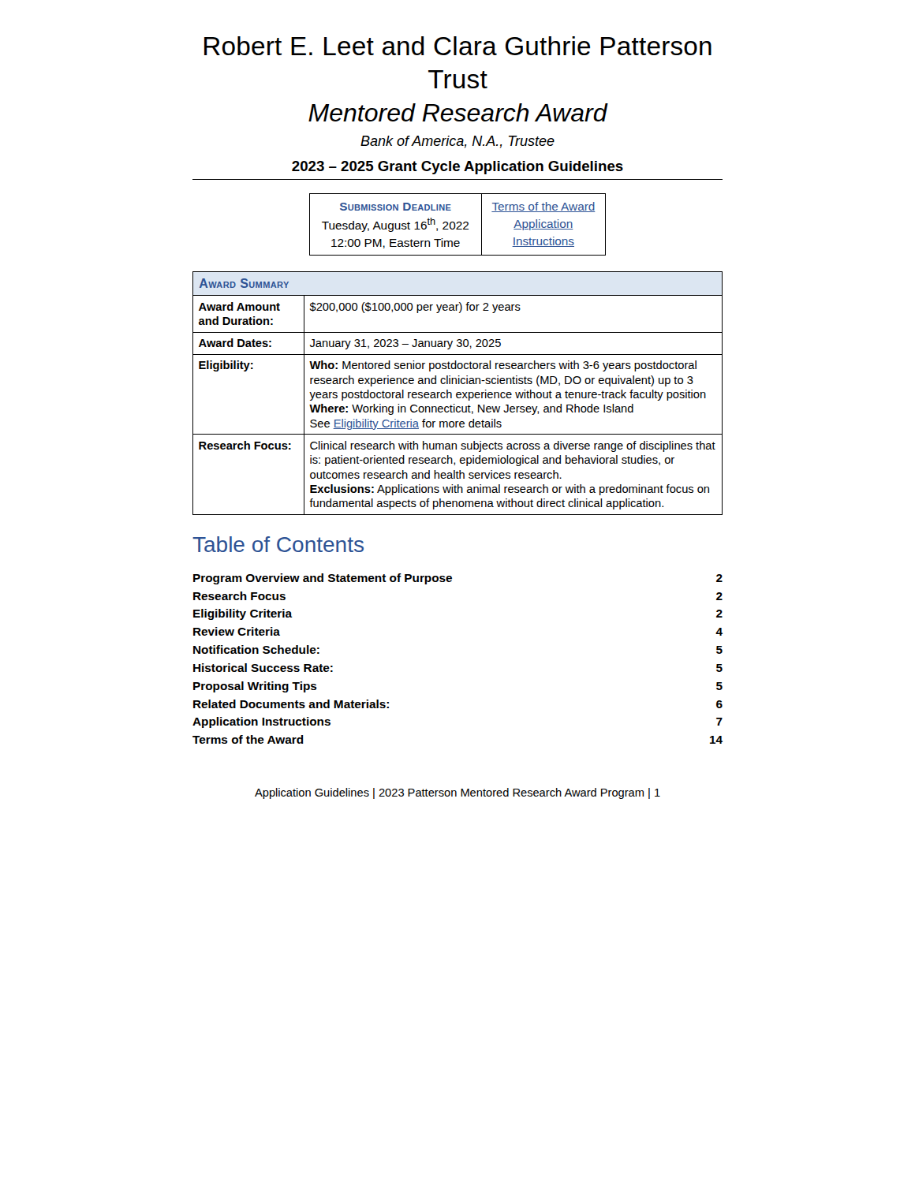Robert E. Leet and Clara Guthrie Patterson Trust
Mentored Research Award
Bank of America, N.A., Trustee
2023 – 2025 Grant Cycle Application Guidelines
| Submission Deadline Tuesday, August 16 th , 2022 12:00 PM, Eastern Time | Terms of the Award Application Instructions |
| Award Summary |
| --- |
| Award Amount and Duration: | $200,000 ($100,000 per year) for 2 years |
| Award Dates: | January 31, 2023 – January 30, 2025 |
| Eligibility: | Who: Mentored senior postdoctoral researchers with 3-6 years postdoctoral research experience and clinician-scientists (MD, DO or equivalent) up to 3 years postdoctoral research experience without a tenure-track faculty position Where: Working in Connecticut, New Jersey, and Rhode Island See Eligibility Criteria for more details |
| Research Focus: | Clinical research with human subjects across a diverse range of disciplines that is: patient-oriented research, epidemiological and behavioral studies, or outcomes research and health services research. Exclusions: Applications with animal research or with a predominant focus on fundamental aspects of phenomena without direct clinical application. |
Table of Contents
| Program Overview and Statement of Purpose | 2 |
| Research Focus | 2 |
| Eligibility Criteria | 2 |
| Review Criteria | 4 |
| Notification Schedule: | 5 |
| Historical Success Rate: | 5 |
| Proposal Writing Tips | 5 |
| Related Documents and Materials: | 6 |
| Application Instructions | 7 |
| Terms of the Award | 14 |
Application Guidelines | 2023 Patterson Mentored Research Award Program | 1